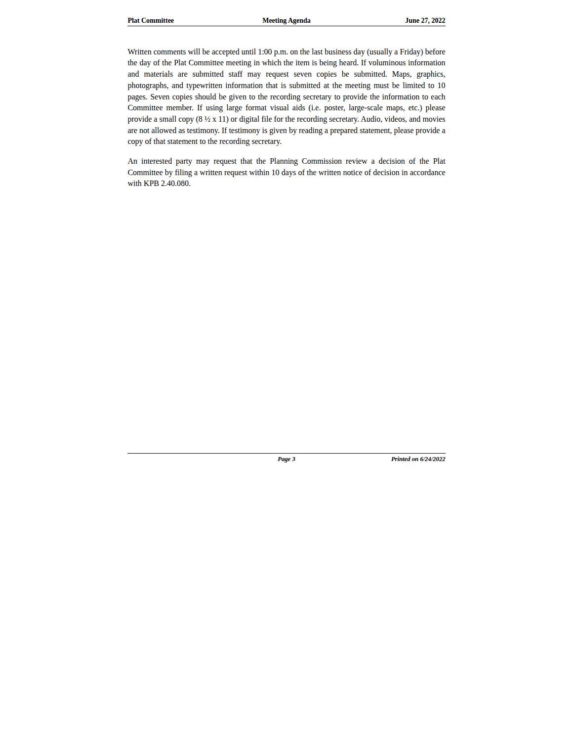| Plat Committee | Meeting Agenda | June 27, 2022 |
Written comments will be accepted until 1:00 p.m. on the last business day (usually a Friday) before the day of the Plat Committee meeting in which the item is being heard. If voluminous information and materials are submitted staff may request seven copies be submitted. Maps, graphics, photographs, and typewritten information that is submitted at the meeting must be limited to 10 pages. Seven copies should be given to the recording secretary to provide the information to each Committee member. If using large format visual aids (i.e. poster, large-scale maps, etc.) please provide a small copy (8 ½ x 11) or digital file for the recording secretary. Audio, videos, and movies are not allowed as testimony. If testimony is given by reading a prepared statement, please provide a copy of that statement to the recording secretary.
An interested party may request that the Planning Commission review a decision of the Plat Committee by filing a written request within 10 days of the written notice of decision in accordance with KPB 2.40.080.
| | Page 3 | Printed on 6/24/2022 |